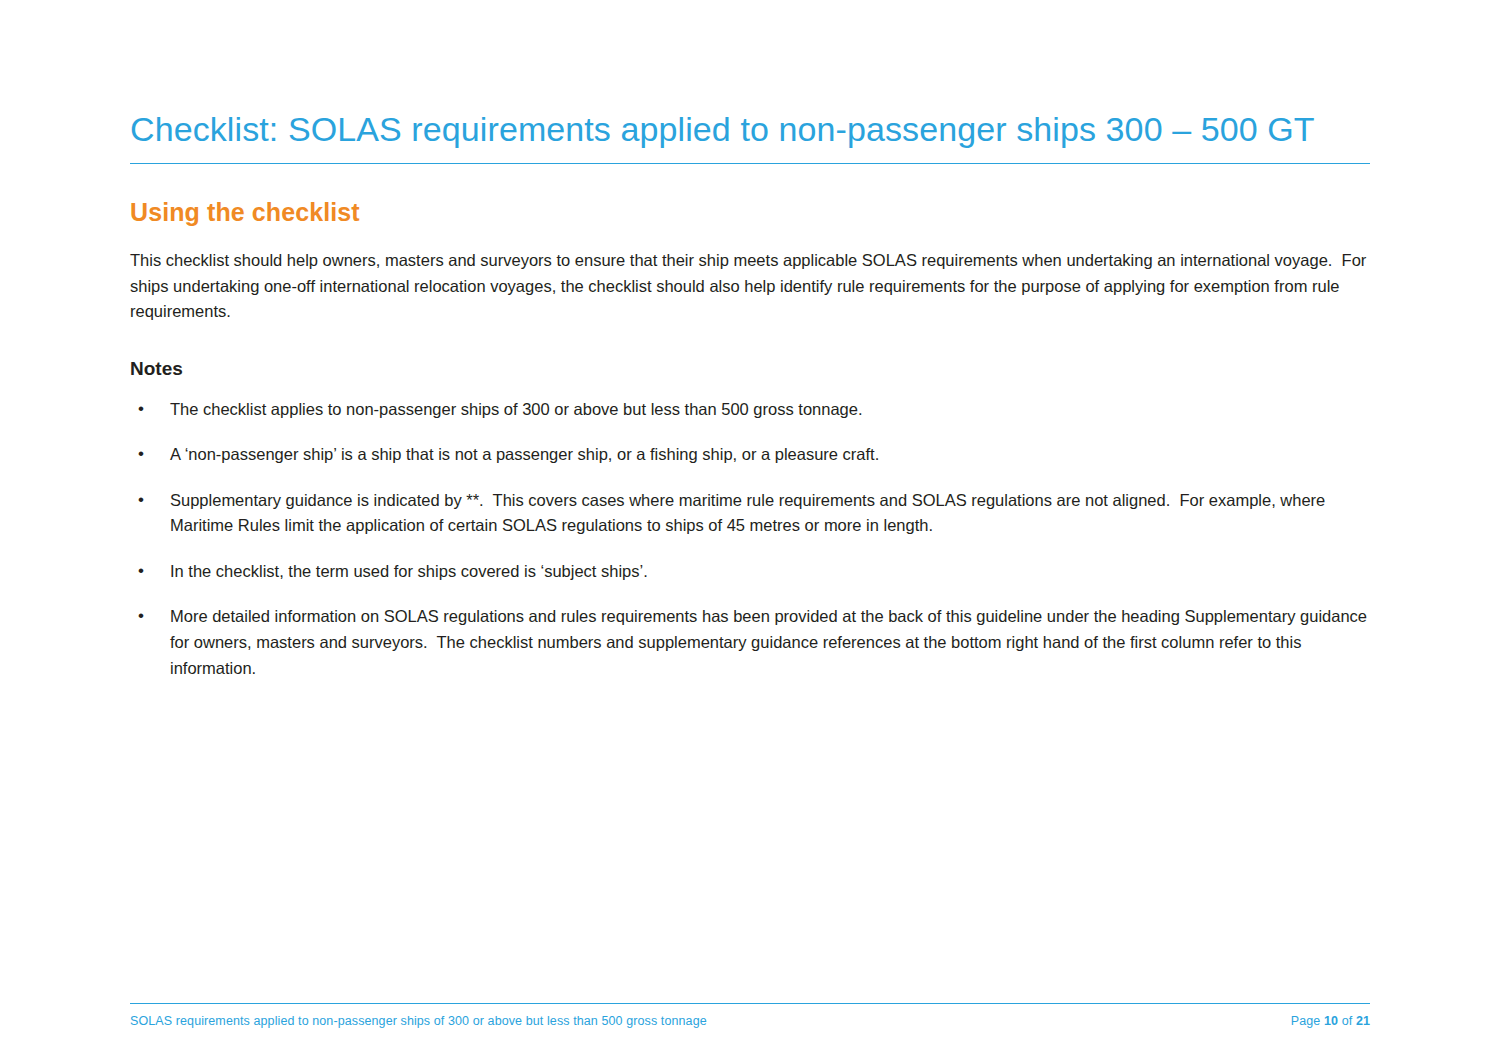Checklist: SOLAS requirements applied to non-passenger ships 300 – 500 GT
Using the checklist
This checklist should help owners, masters and surveyors to ensure that their ship meets applicable SOLAS requirements when undertaking an international voyage. For ships undertaking one-off international relocation voyages, the checklist should also help identify rule requirements for the purpose of applying for exemption from rule requirements.
Notes
The checklist applies to non-passenger ships of 300 or above but less than 500 gross tonnage.
A ‘non-passenger ship’ is a ship that is not a passenger ship, or a fishing ship, or a pleasure craft.
Supplementary guidance is indicated by **. This covers cases where maritime rule requirements and SOLAS regulations are not aligned. For example, where Maritime Rules limit the application of certain SOLAS regulations to ships of 45 metres or more in length.
In the checklist, the term used for ships covered is ‘subject ships’.
More detailed information on SOLAS regulations and rules requirements has been provided at the back of this guideline under the heading Supplementary guidance for owners, masters and surveyors. The checklist numbers and supplementary guidance references at the bottom right hand of the first column refer to this information.
SOLAS requirements applied to non-passenger ships of 300 or above but less than 500 gross tonnage
Page 10 of 21